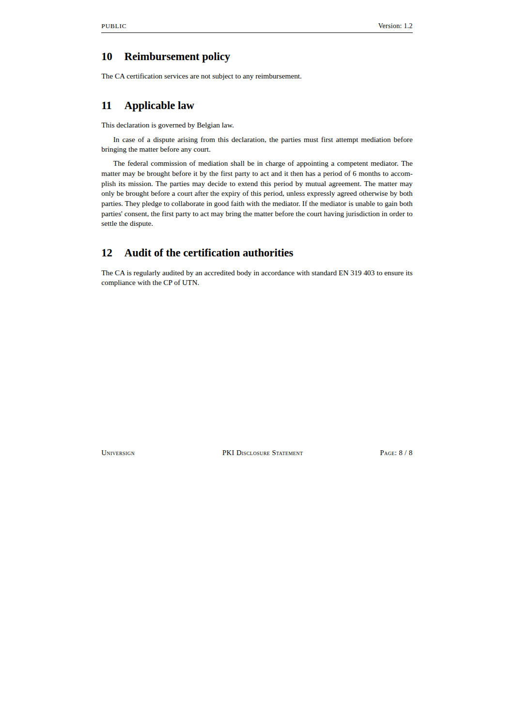Public Version: 1.2
10 Reimbursement policy
The CA certification services are not subject to any reimbursement.
11 Applicable law
This declaration is governed by Belgian law.
In case of a dispute arising from this declaration, the parties must first attempt mediation before bringing the matter before any court.
The federal commission of mediation shall be in charge of appointing a competent mediator. The matter may be brought before it by the first party to act and it then has a period of 6 months to accomplish its mission. The parties may decide to extend this period by mutual agreement. The matter may only be brought before a court after the expiry of this period, unless expressly agreed otherwise by both parties. They pledge to collaborate in good faith with the mediator. If the mediator is unable to gain both parties' consent, the first party to act may bring the matter before the court having jurisdiction in order to settle the dispute.
12 Audit of the certification authorities
The CA is regularly audited by an accredited body in accordance with standard EN 319 403 to ensure its compliance with the CP of UTN.
Universign PKI Disclosure Statement Page: 8 / 8